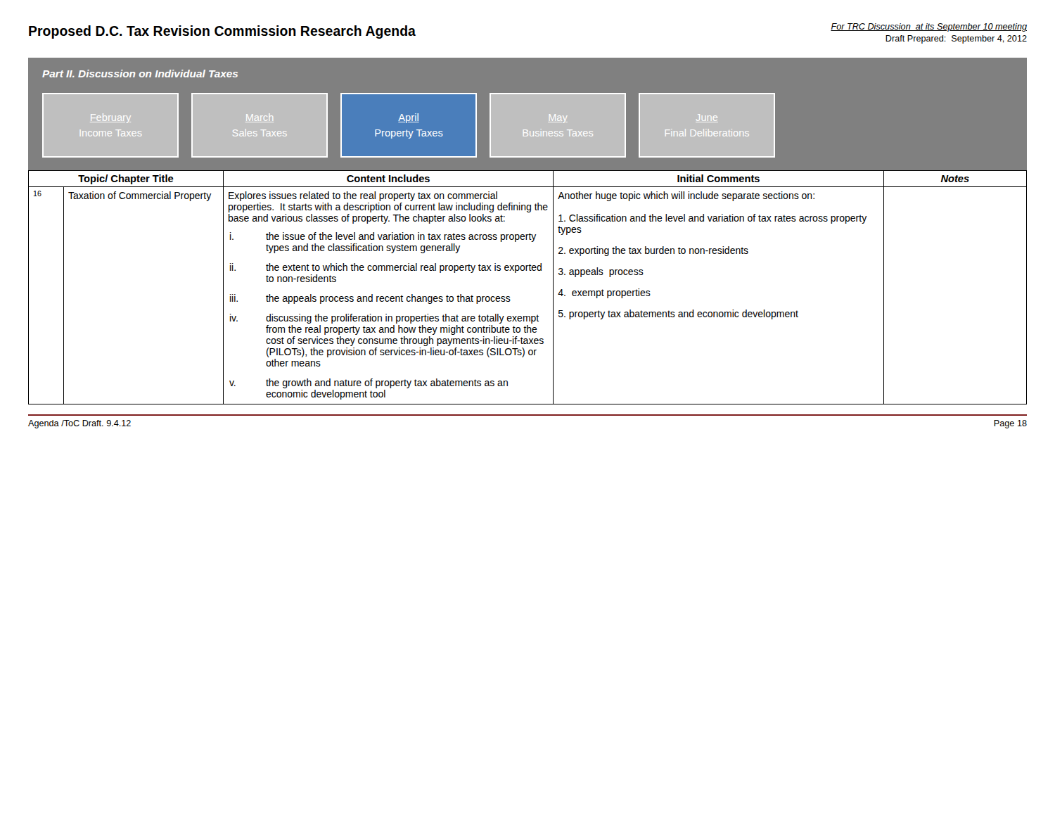Proposed D.C. Tax Revision Commission Research Agenda
For TRC Discussion at its September 10 meeting
Draft Prepared: September 4, 2012
Part II. Discussion on Individual Taxes
February Income Taxes
March Sales Taxes
April Property Taxes
May Business Taxes
June Final Deliberations
| Topic/ Chapter Title | Content Includes | Initial Comments | Notes |
| --- | --- | --- | --- |
| 16 | Taxation of Commercial Property | Explores issues related to the real property tax on commercial properties. It starts with a description of current law including defining the base and various classes of property. The chapter also looks at: i. the issue of the level and variation in tax rates across property types and the classification system generally ii. the extent to which the commercial real property tax is exported to non-residents iii. the appeals process and recent changes to that process iv. discussing the proliferation in properties that are totally exempt from the real property tax and how they might contribute to the cost of services they consume through payments-in-lieu-if-taxes (PILOTs), the provision of services-in-lieu-of-taxes (SILOTs) or other means v. the growth and nature of property tax abatements as an economic development tool | Another huge topic which will include separate sections on: 1. Classification and the level and variation of tax rates across property types 2. exporting the tax burden to non-residents 3. appeals process 4. exempt properties 5. property tax abatements and economic development | |
Agenda /ToC Draft. 9.4.12 Page 18